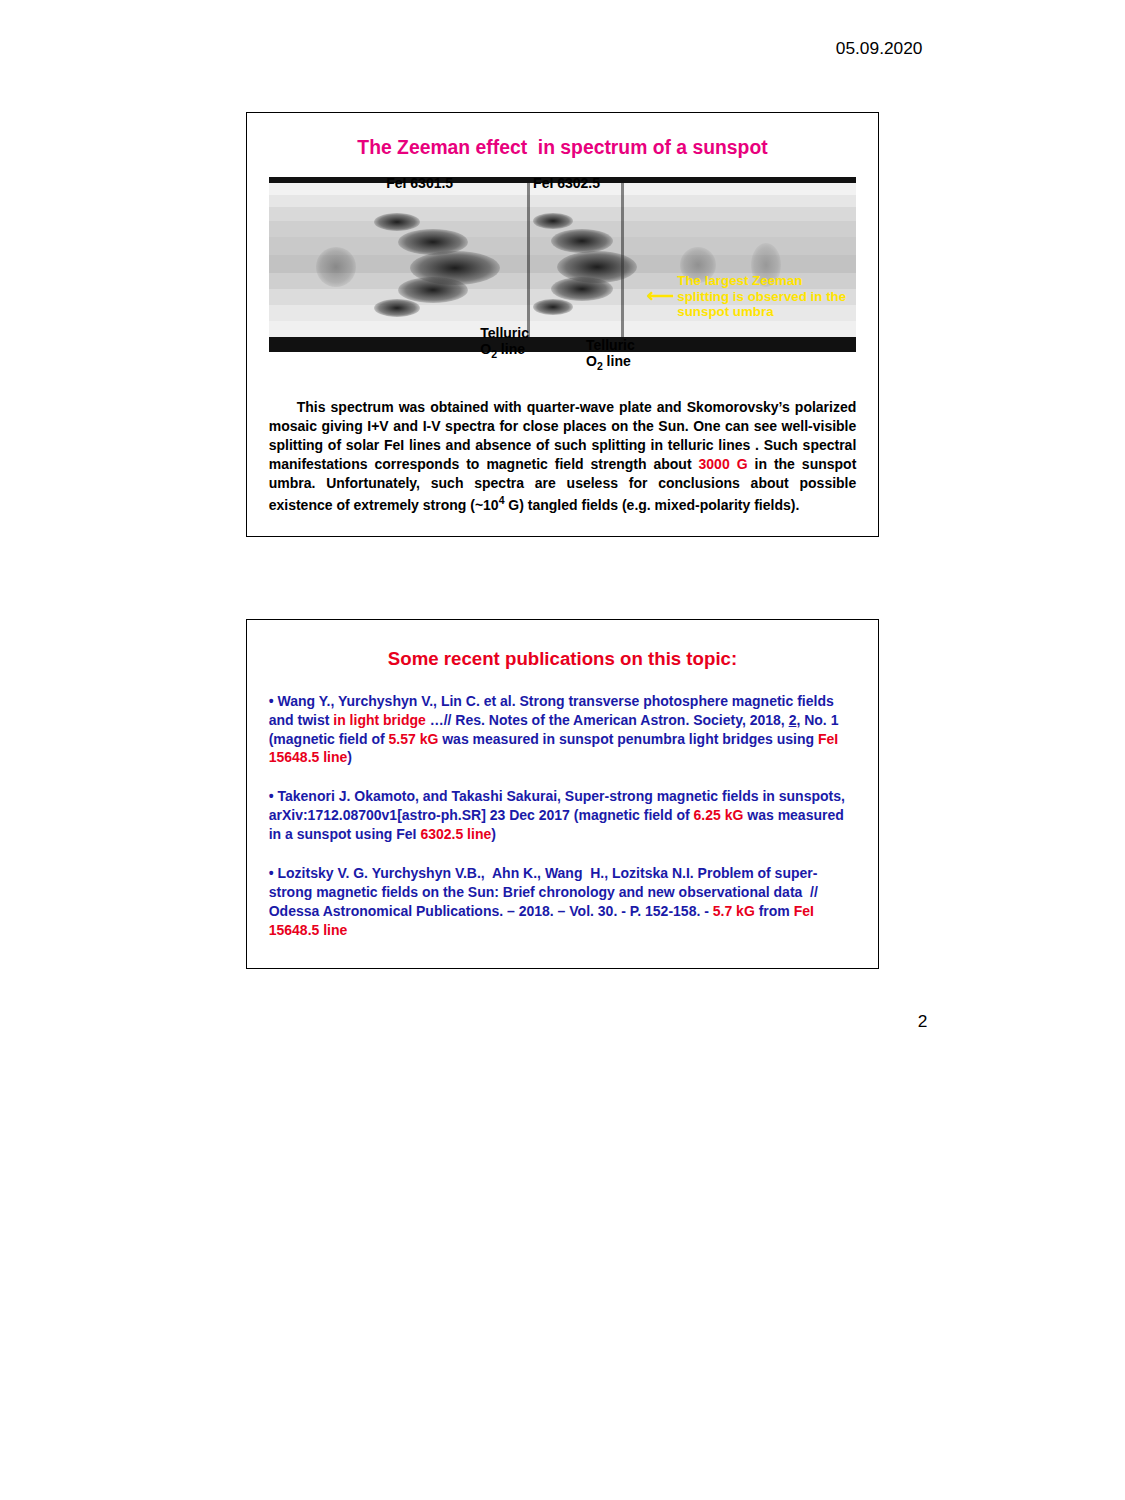05.09.2020
The Zeeman effect in spectrum of a sunspot
⟵
The largest Zeeman splitting is observed in the sunspot umbra
FeI 6301.5
FeI 6302.5
Telluric
O2 line
Telluric
O2 line
This spectrum was obtained with quarter-wave plate and Skomorovsky’s polarized mosaic giving I+V and I-V spectra for close places on the Sun. One can see well-visible splitting of solar FeI lines and absence of such splitting in telluric lines . Such spectral manifestations corresponds to magnetic field strength about 3000 G in the sunspot umbra. Unfortunately, such spectra are useless for conclusions about possible existence of extremely strong (~104 G) tangled fields (e.g. mixed-polarity fields).
Some recent publications on this topic:
• Wang Y., Yurchyshyn V., Lin C. et al. Strong transverse photosphere magnetic fields and twist in light bridge …// Res. Notes of the American Astron. Society, 2018, 2, No. 1 (magnetic field of 5.57 kG was measured in sunspot penumbra light bridges using FeI 15648.5 line)
• Takenori J. Okamoto, and Takashi Sakurai, Super-strong magnetic fields in sunspots, arXiv:1712.08700v1[astro-ph.SR] 23 Dec 2017 (magnetic field of 6.25 kG was measured in a sunspot using FeI 6302.5 line)
• Lozitsky V. G. Yurchyshyn V.B., Ahn K., Wang H., Lozitska N.I. Problem of super-strong magnetic fields on the Sun: Brief chronology and new observational data // Odessa Astronomical Publications. – 2018. – Vol. 30. - P. 152-158. - 5.7 kG from FeI 15648.5 line
2